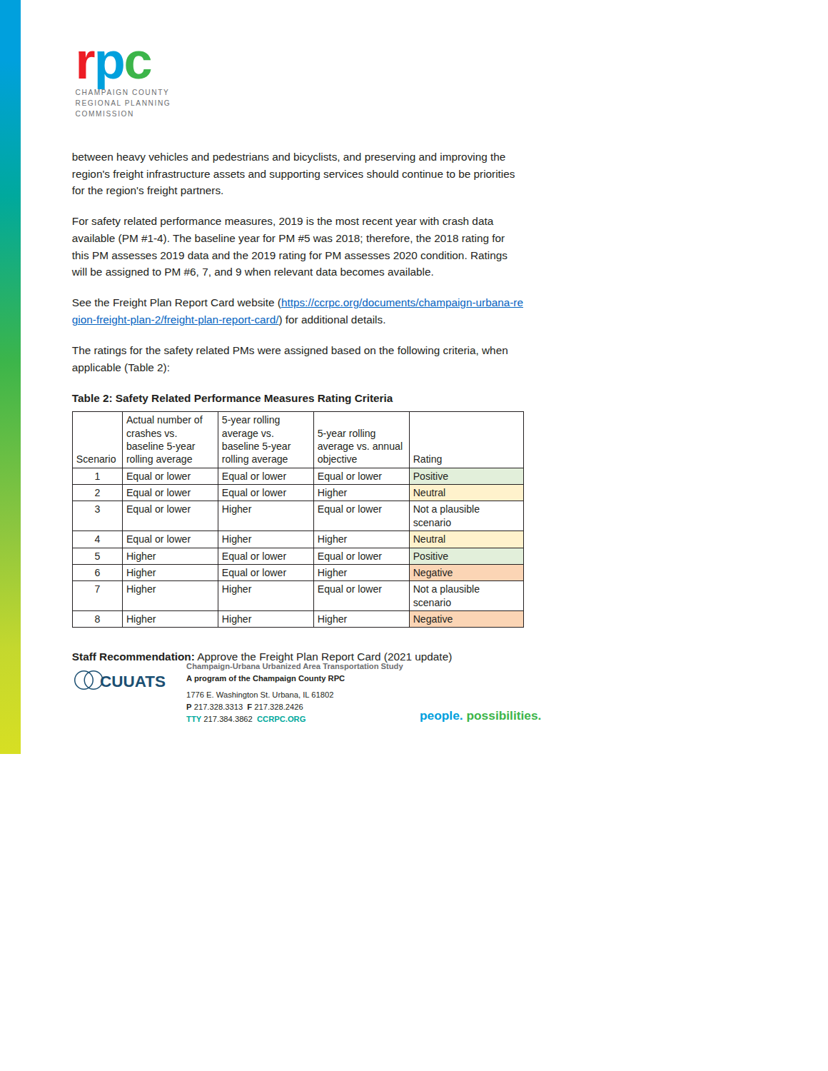rpc
Champaign County
Regional Planning
Commission
between heavy vehicles and pedestrians and bicyclists, and preserving and improving the region's freight infrastructure assets and supporting services should continue to be priorities for the region's freight partners.
For safety related performance measures, 2019 is the most recent year with crash data available (PM #1-4). The baseline year for PM #5 was 2018; therefore, the 2018 rating for this PM assesses 2019 data and the 2019 rating for PM assesses 2020 condition. Ratings will be assigned to PM #6, 7, and 9 when relevant data becomes available.
See the Freight Plan Report Card website (https://ccrpc.org/documents/champaign-urbana-region-freight-plan-2/freight-plan-report-card/) for additional details.
The ratings for the safety related PMs were assigned based on the following criteria, when applicable (Table 2):
Table 2: Safety Related Performance Measures Rating Criteria
| Scenario | Actual number of crashes vs. baseline 5-year rolling average | 5-year rolling average vs. baseline 5-year rolling average | 5-year rolling average vs. annual objective | Rating |
| --- | --- | --- | --- | --- |
| 1 | Equal or lower | Equal or lower | Equal or lower | Positive |
| 2 | Equal or lower | Equal or lower | Higher | Neutral |
| 3 | Equal or lower | Higher | Equal or lower | Not a plausible scenario |
| 4 | Equal or lower | Higher | Higher | Neutral |
| 5 | Higher | Equal or lower | Equal or lower | Positive |
| 6 | Higher | Equal or lower | Higher | Negative |
| 7 | Higher | Higher | Equal or lower | Not a plausible scenario |
| 8 | Higher | Higher | Higher | Negative |
Staff Recommendation: Approve the Freight Plan Report Card (2021 update)
CUUATS
Champaign-Urbana Urbanized Area Transportation Study
A program of the Champaign County RPC
1776 E. Washington St. Urbana, IL 61802
P 217.328.3313 F 217.328.2426
TTY 217.384.3862 CCRPC.ORG
people. possibilities.